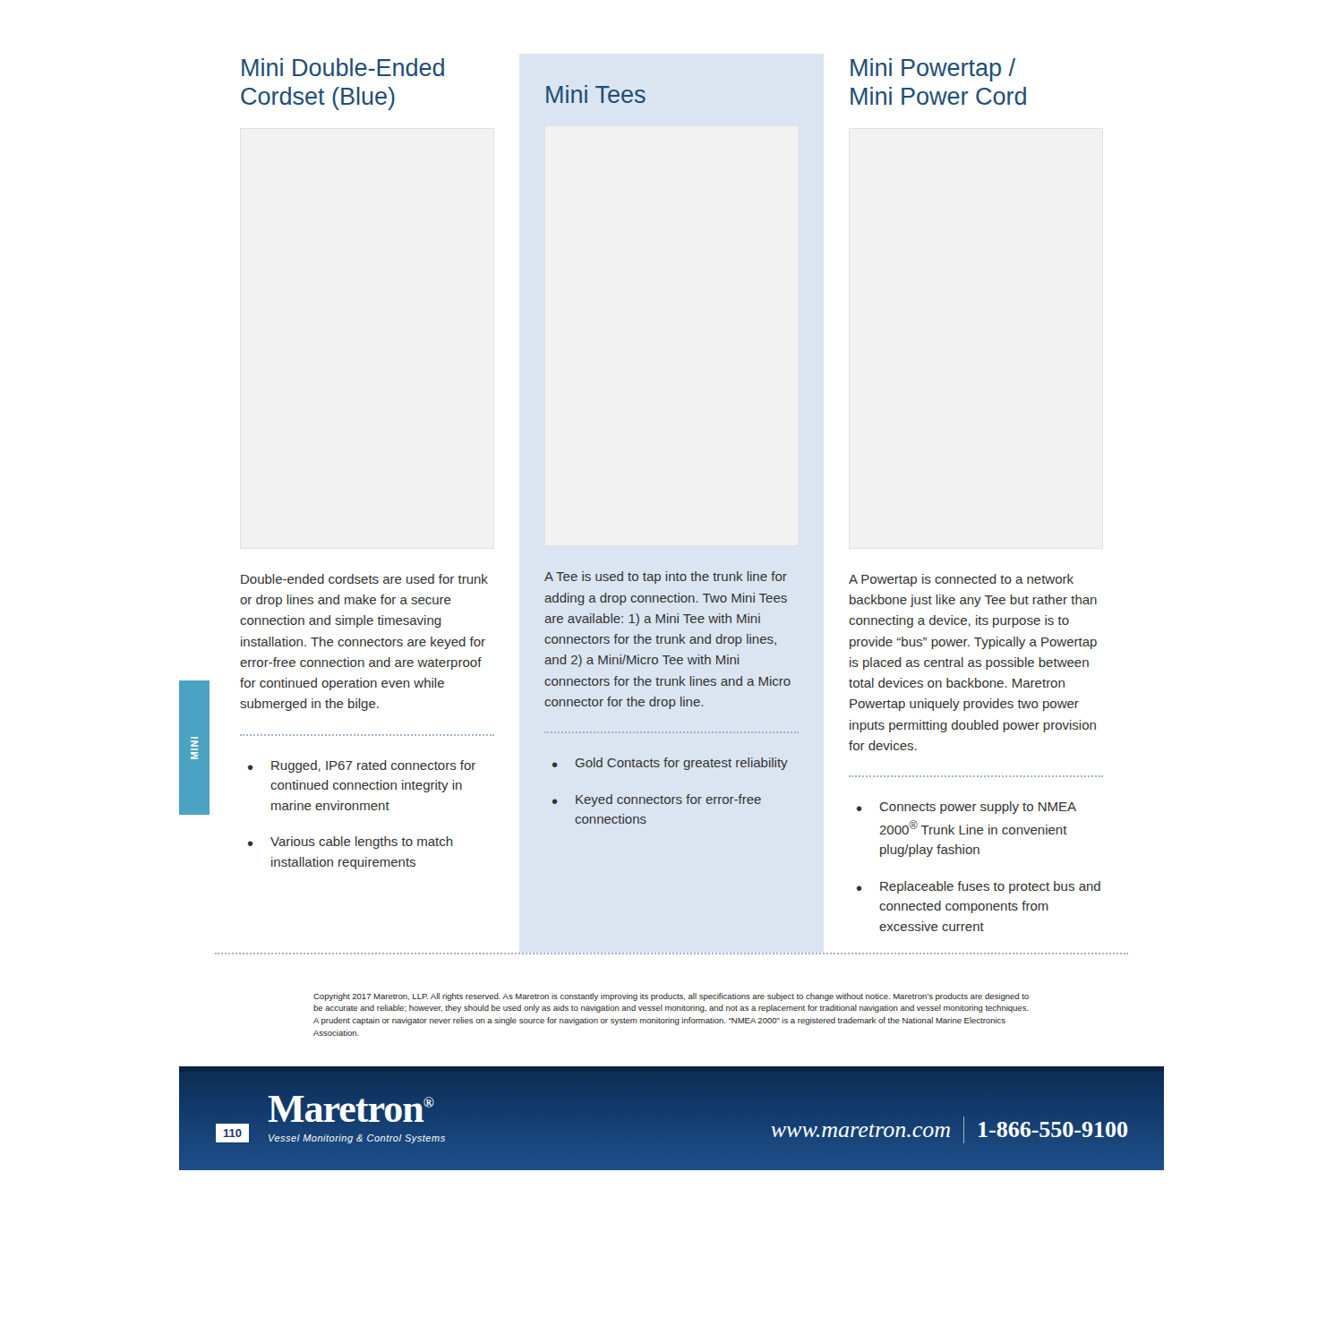MINI
Mini Double-Ended
Cordset (Blue)
Double-ended cordsets are used for trunk or drop lines and make for a secure connection and simple timesaving installation. The connectors are keyed for error-free connection and are waterproof for continued operation even while submerged in the bilge.
Rugged, IP67 rated connectors for continued connection integrity in marine environment
Various cable lengths to match installation requirements
Mini Tees
A Tee is used to tap into the trunk line for adding a drop connection. Two Mini Tees are available: 1) a Mini Tee with Mini connectors for the trunk and drop lines, and 2) a Mini/Micro Tee with Mini connectors for the trunk lines and a Micro connector for the drop line.
Gold Contacts for greatest reliability
Keyed connectors for error-free connections
Mini Powertap /
Mini Power Cord
A Powertap is connected to a network backbone just like any Tee but rather than connecting a device, its purpose is to provide “bus” power. Typically a Powertap is placed as central as possible between total devices on backbone. Maretron Powertap uniquely provides two power inputs permitting doubled power provision for devices.
Connects power supply to NMEA 2000® Trunk Line in convenient plug/play fashion
Replaceable fuses to protect bus and connected components from excessive current
Copyright 2017 Maretron, LLP. All rights reserved. As Maretron is constantly improving its products, all specifications are subject to change without notice. Maretron’s products are designed to be accurate and reliable; however, they should be used only as aids to navigation and vessel monitoring, and not as a replacement for traditional navigation and vessel monitoring techniques. A prudent captain or navigator never relies on a single source for navigation or system monitoring information. “NMEA 2000” is a registered trademark of the National Marine Electronics Association.
110
Maretron®
Vessel Monitoring & Control Systems
www.maretron.com 1-866-550-9100